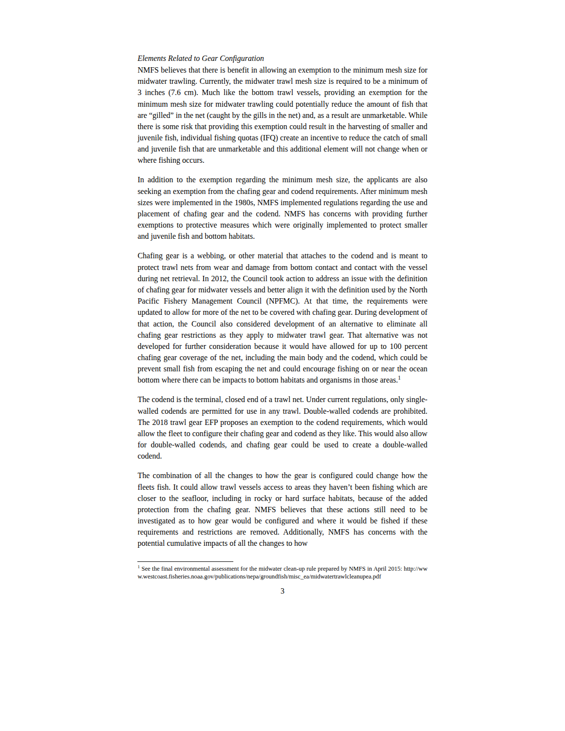Elements Related to Gear Configuration
NMFS believes that there is benefit in allowing an exemption to the minimum mesh size for midwater trawling. Currently, the midwater trawl mesh size is required to be a minimum of 3 inches (7.6 cm). Much like the bottom trawl vessels, providing an exemption for the minimum mesh size for midwater trawling could potentially reduce the amount of fish that are “gilled” in the net (caught by the gills in the net) and, as a result are unmarketable. While there is some risk that providing this exemption could result in the harvesting of smaller and juvenile fish, individual fishing quotas (IFQ) create an incentive to reduce the catch of small and juvenile fish that are unmarketable and this additional element will not change when or where fishing occurs.
In addition to the exemption regarding the minimum mesh size, the applicants are also seeking an exemption from the chafing gear and codend requirements. After minimum mesh sizes were implemented in the 1980s, NMFS implemented regulations regarding the use and placement of chafing gear and the codend. NMFS has concerns with providing further exemptions to protective measures which were originally implemented to protect smaller and juvenile fish and bottom habitats.
Chafing gear is a webbing, or other material that attaches to the codend and is meant to protect trawl nets from wear and damage from bottom contact and contact with the vessel during net retrieval. In 2012, the Council took action to address an issue with the definition of chafing gear for midwater vessels and better align it with the definition used by the North Pacific Fishery Management Council (NPFMC). At that time, the requirements were updated to allow for more of the net to be covered with chafing gear. During development of that action, the Council also considered development of an alternative to eliminate all chafing gear restrictions as they apply to midwater trawl gear. That alternative was not developed for further consideration because it would have allowed for up to 100 percent chafing gear coverage of the net, including the main body and the codend, which could be prevent small fish from escaping the net and could encourage fishing on or near the ocean bottom where there can be impacts to bottom habitats and organisms in those areas.1
The codend is the terminal, closed end of a trawl net. Under current regulations, only single-walled codends are permitted for use in any trawl. Double-walled codends are prohibited. The 2018 trawl gear EFP proposes an exemption to the codend requirements, which would allow the fleet to configure their chafing gear and codend as they like. This would also allow for double-walled codends, and chafing gear could be used to create a double-walled codend.
The combination of all the changes to how the gear is configured could change how the fleets fish. It could allow trawl vessels access to areas they haven’t been fishing which are closer to the seafloor, including in rocky or hard surface habitats, because of the added protection from the chafing gear. NMFS believes that these actions still need to be investigated as to how gear would be configured and where it would be fished if these requirements and restrictions are removed. Additionally, NMFS has concerns with the potential cumulative impacts of all the changes to how
1 See the final environmental assessment for the midwater clean-up rule prepared by NMFS in April 2015: http://www.westcoast.fisheries.noaa.gov/publications/nepa/groundfish/misc_ea/midwatertrawlcleanupea.pdf
3